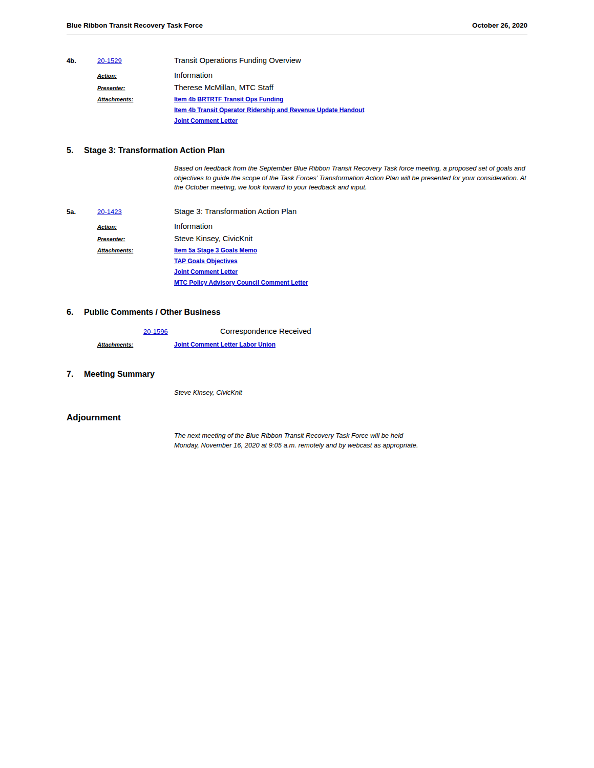Blue Ribbon Transit Recovery Task Force October 26, 2020
4b. 20-1529 Transit Operations Funding Overview
Action: Information
Presenter: Therese McMillan, MTC Staff
Attachments: Item 4b BRTRTF Transit Ops Funding Item 4b Transit Operator Ridership and Revenue Update Handout Joint Comment Letter
5. Stage 3: Transformation Action Plan
Based on feedback from the September Blue Ribbon Transit Recovery Task force meeting, a proposed set of goals and objectives to guide the scope of the Task Forces’ Transformation Action Plan will be presented for your consideration. At the October meeting, we look forward to your feedback and input.
5a. 20-1423 Stage 3: Transformation Action Plan
Action: Information
Presenter: Steve Kinsey, CivicKnit
Attachments: Item 5a Stage 3 Goals Memo TAP Goals Objectives Joint Comment Letter MTC Policy Advisory Council Comment Letter
6. Public Comments / Other Business
20-1596 Correspondence Received
Attachments: Joint Comment Letter Labor Union
7. Meeting Summary
Steve Kinsey, CivicKnit
Adjournment
The next meeting of the Blue Ribbon Transit Recovery Task Force will be held
Monday, November 16, 2020 at 9:05 a.m. remotely and by webcast as appropriate.